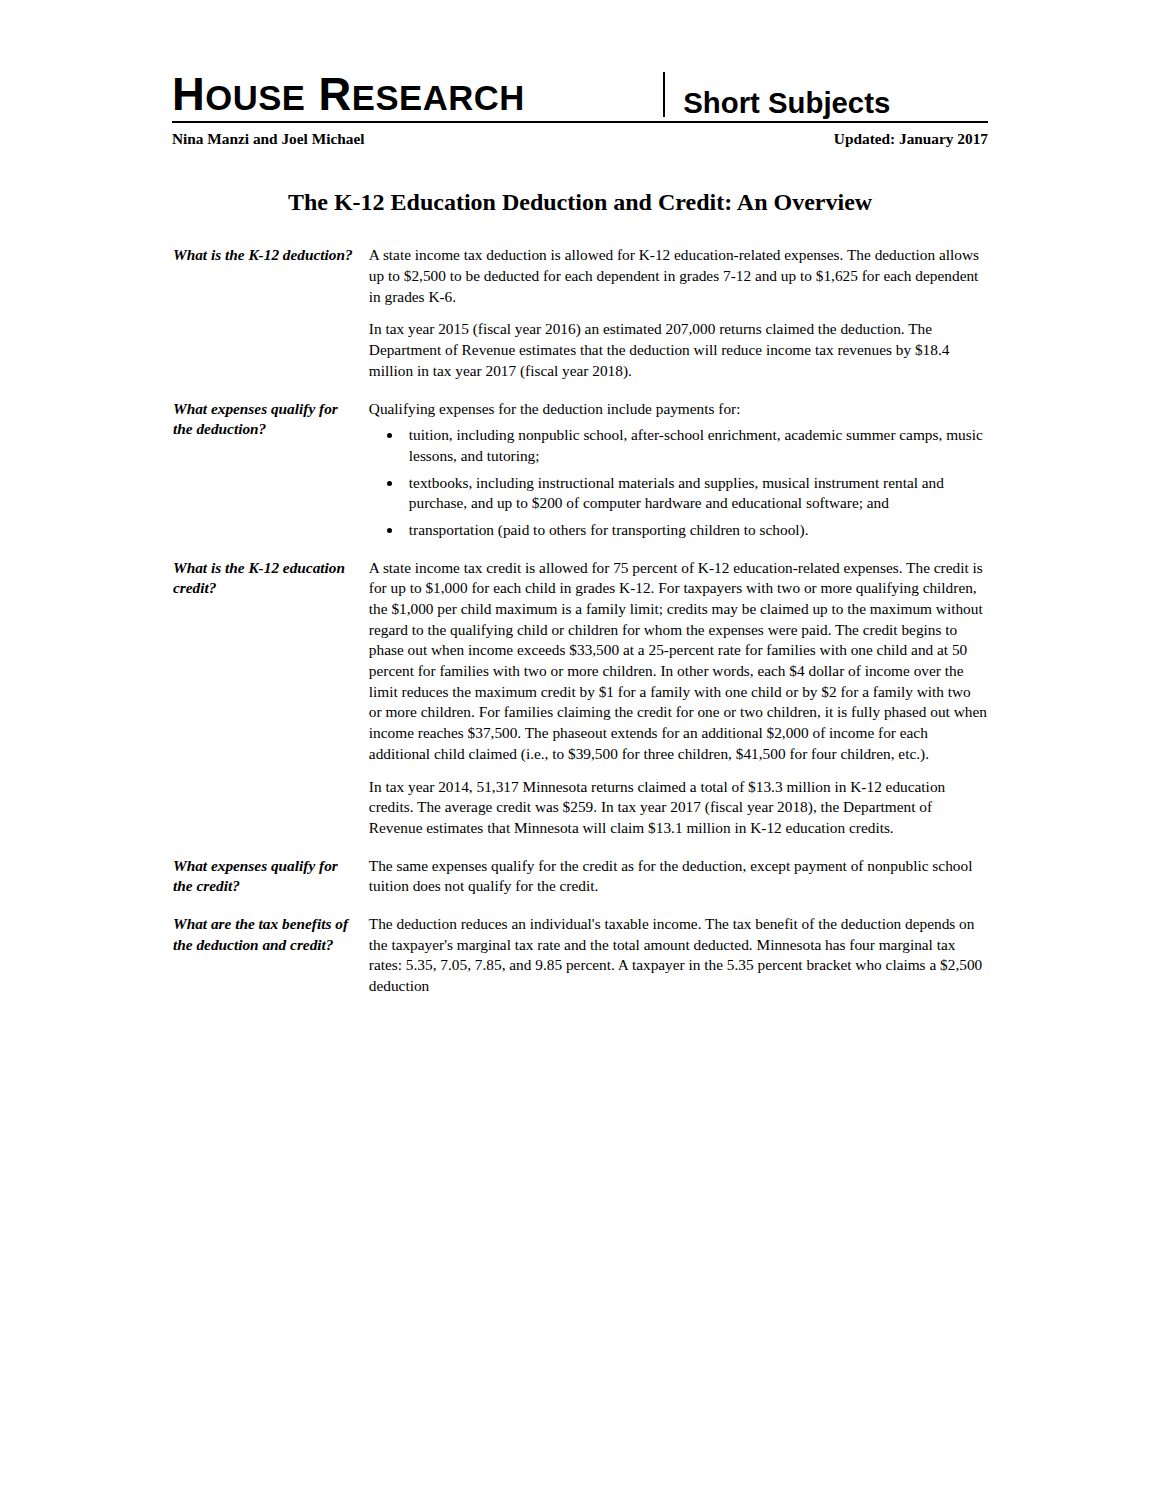HOUSE RESEARCH
Short Subjects
Nina Manzi and Joel Michael Updated: January 2017
The K-12 Education Deduction and Credit: An Overview
| What is the K-12 deduction? | A state income tax deduction is allowed for K-12 education-related expenses. The deduction allows up to $2,500 to be deducted for each dependent in grades 7-12 and up to $1,625 for each dependent in grades K-6. In tax year 2015 (fiscal year 2016) an estimated 207,000 returns claimed the deduction. The Department of Revenue estimates that the deduction will reduce income tax revenues by $18.4 million in tax year 2017 (fiscal year 2018). |
| What expenses qualify for the deduction? | Qualifying expenses for the deduction include payments for: tuition, including nonpublic school, after-school enrichment, academic summer camps, music lessons, and tutoring; textbooks, including instructional materials and supplies, musical instrument rental and purchase, and up to $200 of computer hardware and educational software; and transportation (paid to others for transporting children to school). |
| What is the K-12 education credit? | A state income tax credit is allowed for 75 percent of K-12 education-related expenses. The credit is for up to $1,000 for each child in grades K-12. For taxpayers with two or more qualifying children, the $1,000 per child maximum is a family limit; credits may be claimed up to the maximum without regard to the qualifying child or children for whom the expenses were paid. The credit begins to phase out when income exceeds $33,500 at a 25-percent rate for families with one child and at 50 percent for families with two or more children. In other words, each $4 dollar of income over the limit reduces the maximum credit by $1 for a family with one child or by $2 for a family with two or more children. For families claiming the credit for one or two children, it is fully phased out when income reaches $37,500. The phaseout extends for an additional $2,000 of income for each additional child claimed (i.e., to $39,500 for three children, $41,500 for four children, etc.). In tax year 2014, 51,317 Minnesota returns claimed a total of $13.3 million in K-12 education credits. The average credit was $259. In tax year 2017 (fiscal year 2018), the Department of Revenue estimates that Minnesota will claim $13.1 million in K-12 education credits. |
| What expenses qualify for the credit? | The same expenses qualify for the credit as for the deduction, except payment of nonpublic school tuition does not qualify for the credit. |
| What are the tax benefits of the deduction and credit? | The deduction reduces an individual's taxable income. The tax benefit of the deduction depends on the taxpayer's marginal tax rate and the total amount deducted. Minnesota has four marginal tax rates: 5.35, 7.05, 7.85, and 9.85 percent. A taxpayer in the 5.35 percent bracket who claims a $2,500 deduction |